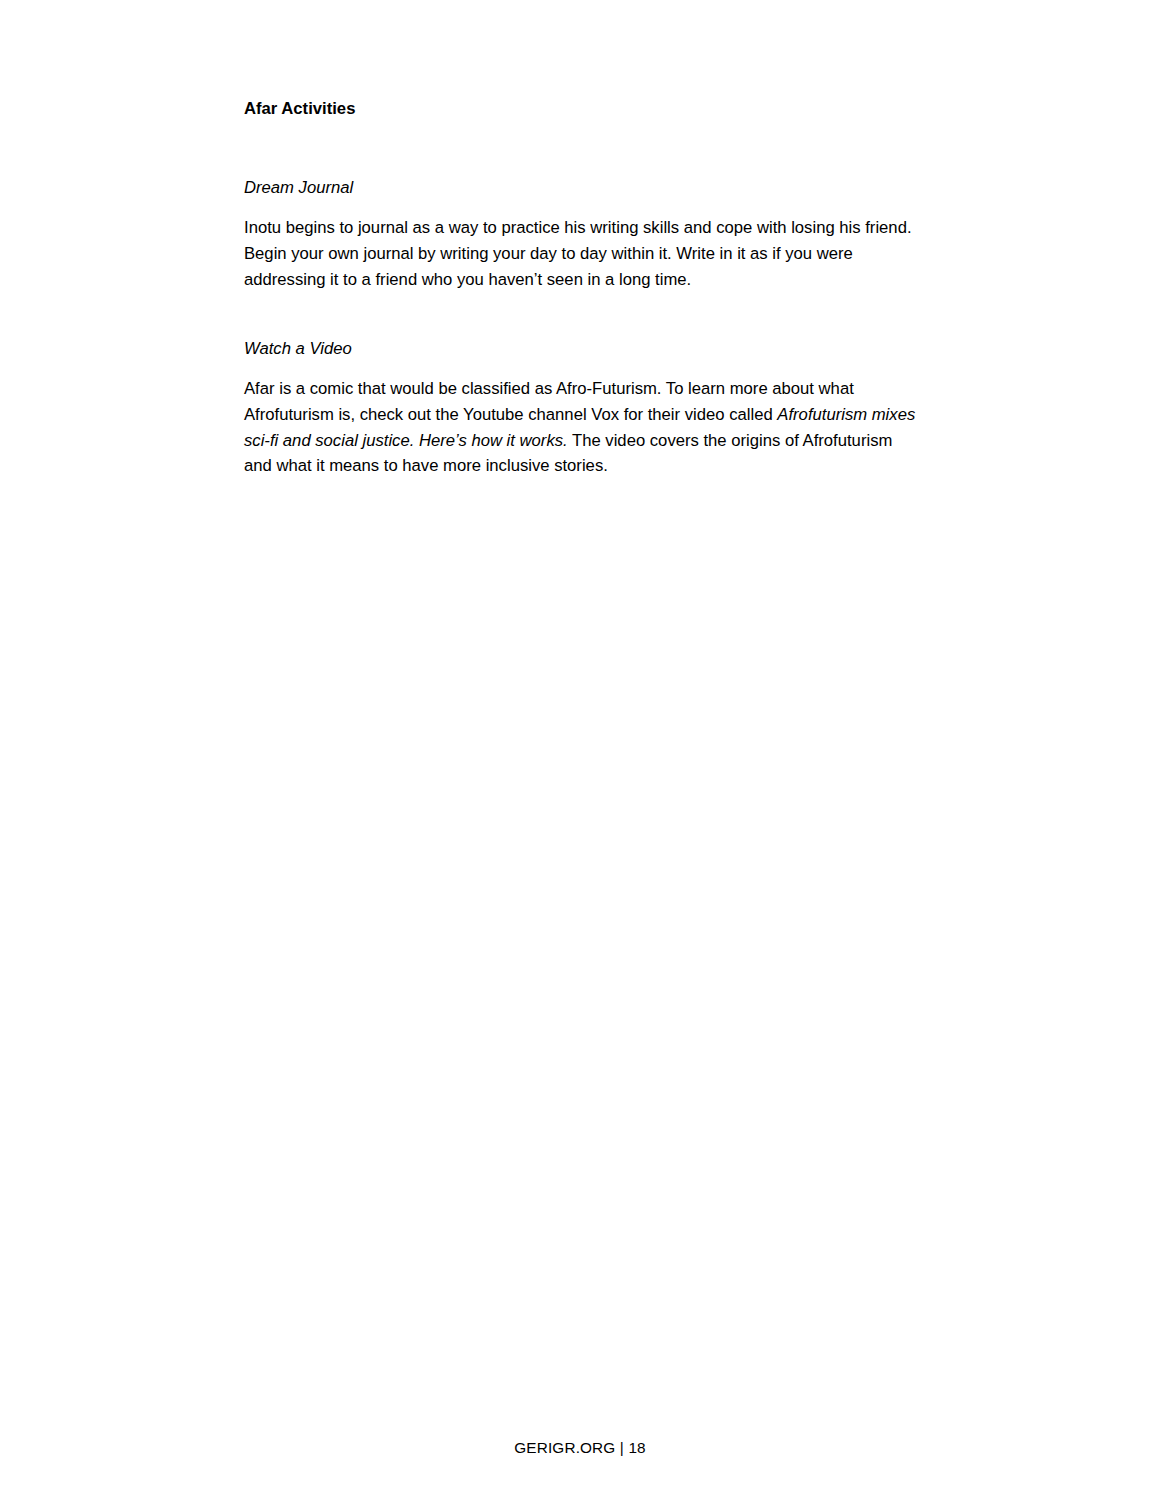Afar Activities
Dream Journal
Inotu begins to journal as a way to practice his writing skills and cope with losing his friend. Begin your own journal by writing your day to day within it. Write in it as if you were addressing it to a friend who you haven’t seen in a long time.
Watch a Video
Afar is a comic that would be classified as Afro-Futurism. To learn more about what Afrofuturism is, check out the Youtube channel Vox for their video called Afrofuturism mixes sci-fi and social justice. Here’s how it works. The video covers the origins of Afrofuturism and what it means to have more inclusive stories.
GERIGR.ORG | 18